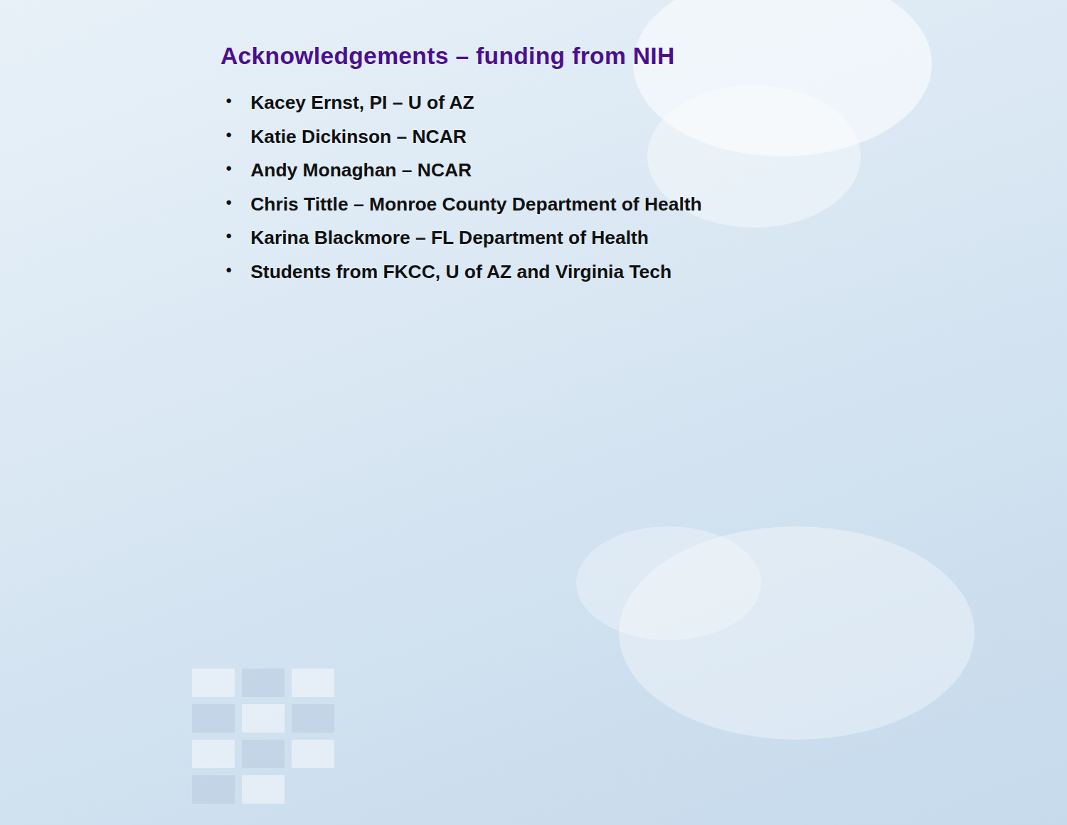Acknowledgements – funding from NIH
Kacey Ernst, PI – U of AZ
Katie Dickinson – NCAR
Andy Monaghan – NCAR
Chris Tittle – Monroe County Department of Health
Karina Blackmore – FL Department of Health
Students from FKCC, U of AZ and Virginia Tech